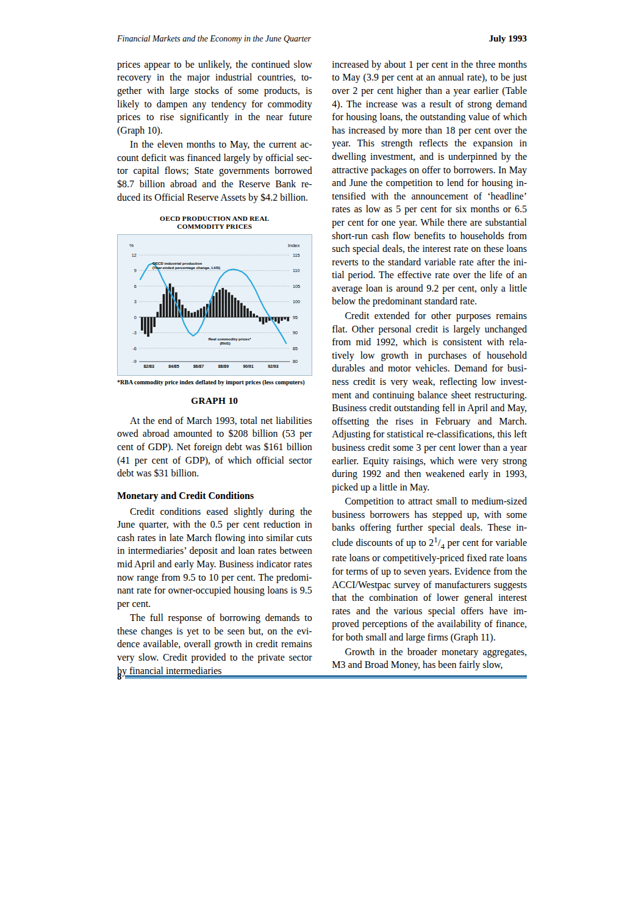Financial Markets and the Economy in the June Quarter
July 1993
prices appear to be unlikely, the continued slow recovery in the major industrial countries, together with large stocks of some products, is likely to dampen any tendency for commodity prices to rise significantly in the near future (Graph 10).
In the eleven months to May, the current account deficit was financed largely by official sector capital flows; State governments borrowed $8.7 billion abroad and the Reserve Bank reduced its Official Reserve Assets by $4.2 billion.
OECD PRODUCTION AND REAL
COMMODITY PRICES
% Index 12 9 6 3 0 -3 -6 -9 115 110 105 100 95 90 85 80 OECD industrial production (Year-ended percentage change, LHS) Real commodity prices* (RHS) 82/83 84/85 86/87 88/89 90/91 92/93
*RBA commodity price index deflated by import prices (less computers)
GRAPH 10
At the end of March 1993, total net liabilities owed abroad amounted to $208 billion (53 per cent of GDP). Net foreign debt was $161 billion (41 per cent of GDP), of which official sector debt was $31 billion.
Monetary and Credit Conditions
Credit conditions eased slightly during the June quarter, with the 0.5 per cent reduction in cash rates in late March flowing into similar cuts in intermediaries’ deposit and loan rates between mid April and early May. Business indicator rates now range from 9.5 to 10 per cent. The predominant rate for owner-occupied housing loans is 9.5 per cent.
The full response of borrowing demands to these changes is yet to be seen but, on the evidence available, overall growth in credit remains very slow. Credit provided to the private sector by financial intermediaries
increased by about 1 per cent in the three months to May (3.9 per cent at an annual rate), to be just over 2 per cent higher than a year earlier (Table 4). The increase was a result of strong demand for housing loans, the outstanding value of which has increased by more than 18 per cent over the year. This strength reflects the expansion in dwelling investment, and is underpinned by the attractive packages on offer to borrowers. In May and June the competition to lend for housing intensified with the announcement of ‘headline’ rates as low as 5 per cent for six months or 6.5 per cent for one year. While there are substantial short-run cash flow benefits to households from such special deals, the interest rate on these loans reverts to the standard variable rate after the initial period. The effective rate over the life of an average loan is around 9.2 per cent, only a little below the predominant standard rate.
Credit extended for other purposes remains flat. Other personal credit is largely unchanged from mid 1992, which is consistent with relatively low growth in purchases of household durables and motor vehicles. Demand for business credit is very weak, reflecting low investment and continuing balance sheet restructuring. Business credit outstanding fell in April and May, offsetting the rises in February and March. Adjusting for statistical re-classifications, this left business credit some 3 per cent lower than a year earlier. Equity raisings, which were very strong during 1992 and then weakened early in 1993, picked up a little in May.
Competition to attract small to medium-sized business borrowers has stepped up, with some banks offering further special deals. These include discounts of up to 21/4 per cent for variable rate loans or competitively-priced fixed rate loans for terms of up to seven years. Evidence from the ACCI/Westpac survey of manufacturers suggests that the combination of lower general interest rates and the various special offers have improved perceptions of the availability of finance, for both small and large firms (Graph 11).
Growth in the broader monetary aggregates, M3 and Broad Money, has been fairly slow,
8